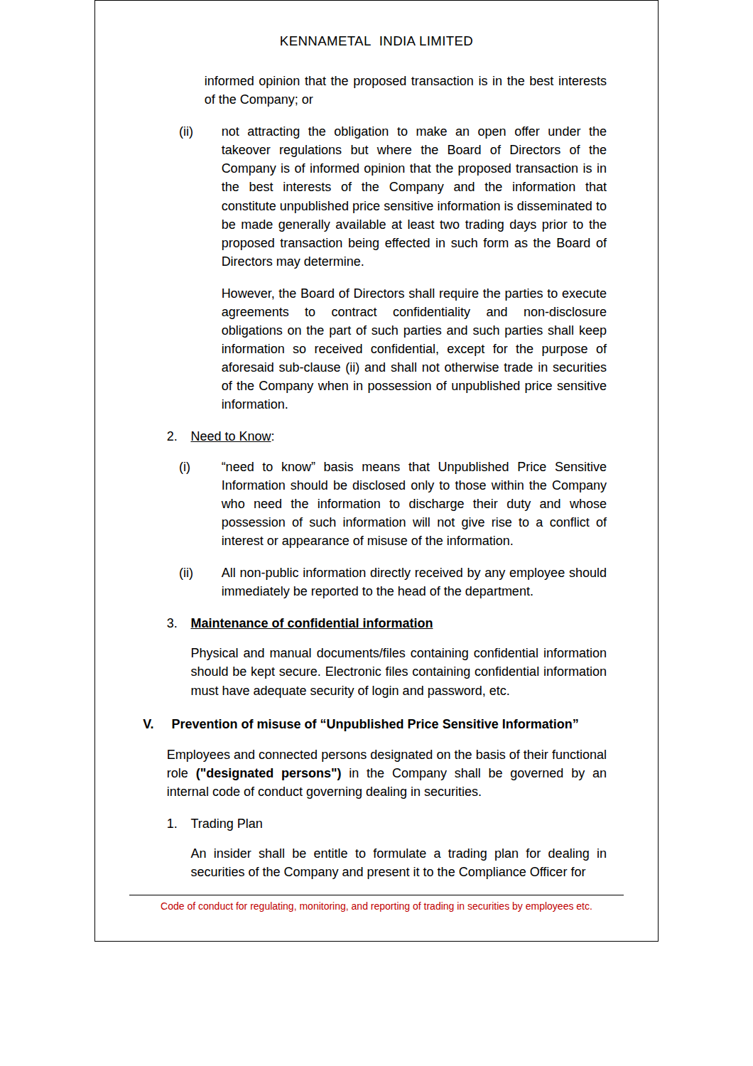KENNAMETAL INDIA LIMITED
informed opinion that the proposed transaction is in the best interests of the Company; or
(ii)
not attracting the obligation to make an open offer under the takeover regulations but where the Board of Directors of the Company is of informed opinion that the proposed transaction is in the best interests of the Company and the information that constitute unpublished price sensitive information is disseminated to be made generally available at least two trading days prior to the proposed transaction being effected in such form as the Board of Directors may determine.
However, the Board of Directors shall require the parties to execute agreements to contract confidentiality and non-disclosure obligations on the part of such parties and such parties shall keep information so received confidential, except for the purpose of aforesaid sub-clause (ii) and shall not otherwise trade in securities of the Company when in possession of unpublished price sensitive information.
2.
Need to Know:
(i)
“need to know” basis means that Unpublished Price Sensitive Information should be disclosed only to those within the Company who need the information to discharge their duty and whose possession of such information will not give rise to a conflict of interest or appearance of misuse of the information.
(ii)
All non-public information directly received by any employee should immediately be reported to the head of the department.
3.
Maintenance of confidential information
Physical and manual documents/files containing confidential information should be kept secure. Electronic files containing confidential information must have adequate security of login and password, etc.
V.
Prevention of misuse of “Unpublished Price Sensitive Information”
Employees and connected persons designated on the basis of their functional role ("designated persons") in the Company shall be governed by an internal code of conduct governing dealing in securities.
1.
Trading Plan
An insider shall be entitle to formulate a trading plan for dealing in securities of the Company and present it to the Compliance Officer for
Code of conduct for regulating, monitoring, and reporting of trading in securities by employees etc.